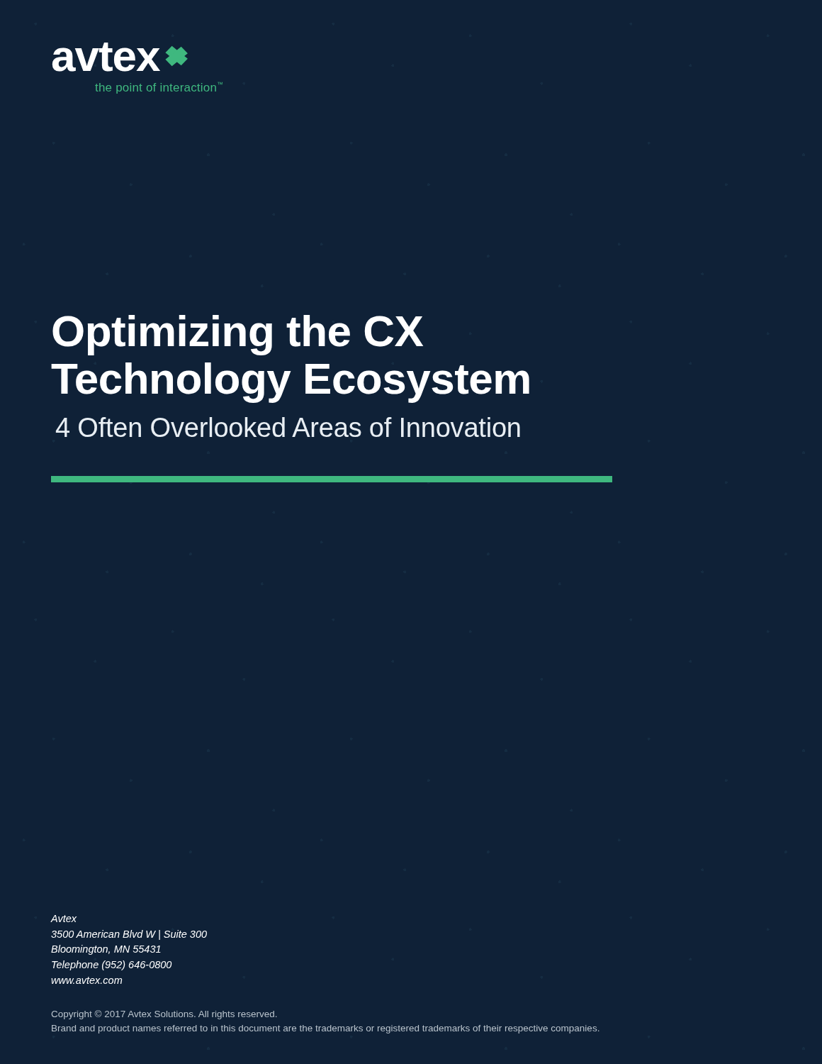avtex
the point of interaction™
Optimizing the CX
Technology Ecosystem
4 Often Overlooked Areas of Innovation
Avtex
3500 American Blvd W | Suite 300
Bloomington, MN 55431
Telephone (952) 646-0800
www.avtex.com
Copyright © 2017 Avtex Solutions. All rights reserved.
Brand and product names referred to in this document are the trademarks or registered trademarks of their respective companies.